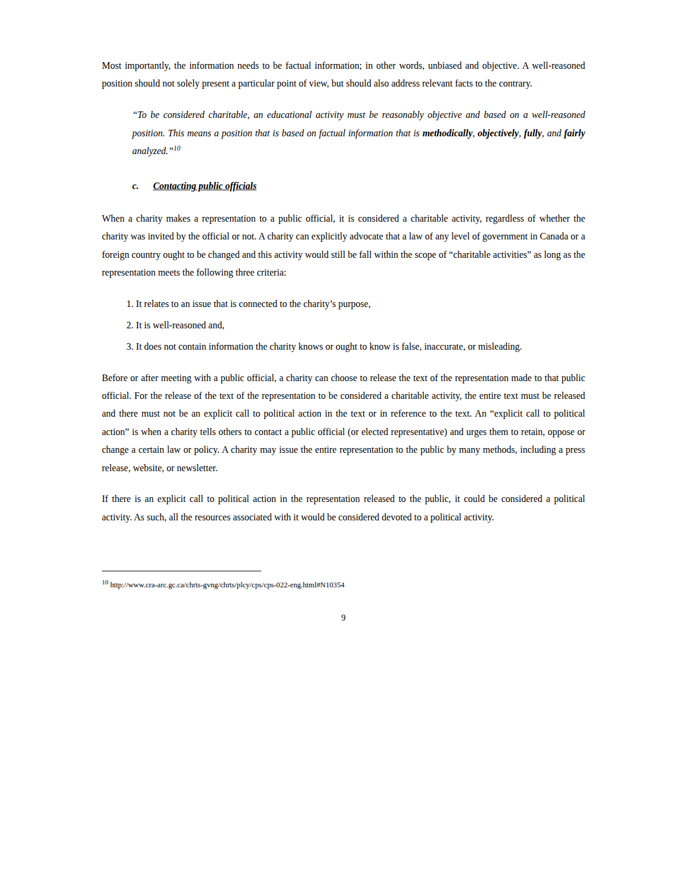Most importantly, the information needs to be factual information; in other words, unbiased and objective. A well-reasoned position should not solely present a particular point of view, but should also address relevant facts to the contrary.
“To be considered charitable, an educational activity must be reasonably objective and based on a well-reasoned position. This means a position that is based on factual information that is methodically, objectively, fully, and fairly analyzed.”10
c. Contacting public officials
When a charity makes a representation to a public official, it is considered a charitable activity, regardless of whether the charity was invited by the official or not. A charity can explicitly advocate that a law of any level of government in Canada or a foreign country ought to be changed and this activity would still be fall within the scope of “charitable activities” as long as the representation meets the following three criteria:
It relates to an issue that is connected to the charity’s purpose,
It is well-reasoned and,
It does not contain information the charity knows or ought to know is false, inaccurate, or misleading.
Before or after meeting with a public official, a charity can choose to release the text of the representation made to that public official. For the release of the text of the representation to be considered a charitable activity, the entire text must be released and there must not be an explicit call to political action in the text or in reference to the text. An “explicit call to political action” is when a charity tells others to contact a public official (or elected representative) and urges them to retain, oppose or change a certain law or policy. A charity may issue the entire representation to the public by many methods, including a press release, website, or newsletter.
If there is an explicit call to political action in the representation released to the public, it could be considered a political activity. As such, all the resources associated with it would be considered devoted to a political activity.
10 http://www.cra-arc.gc.ca/chrts-gvng/chrts/plcy/cps/cps-022-eng.html#N10354
9